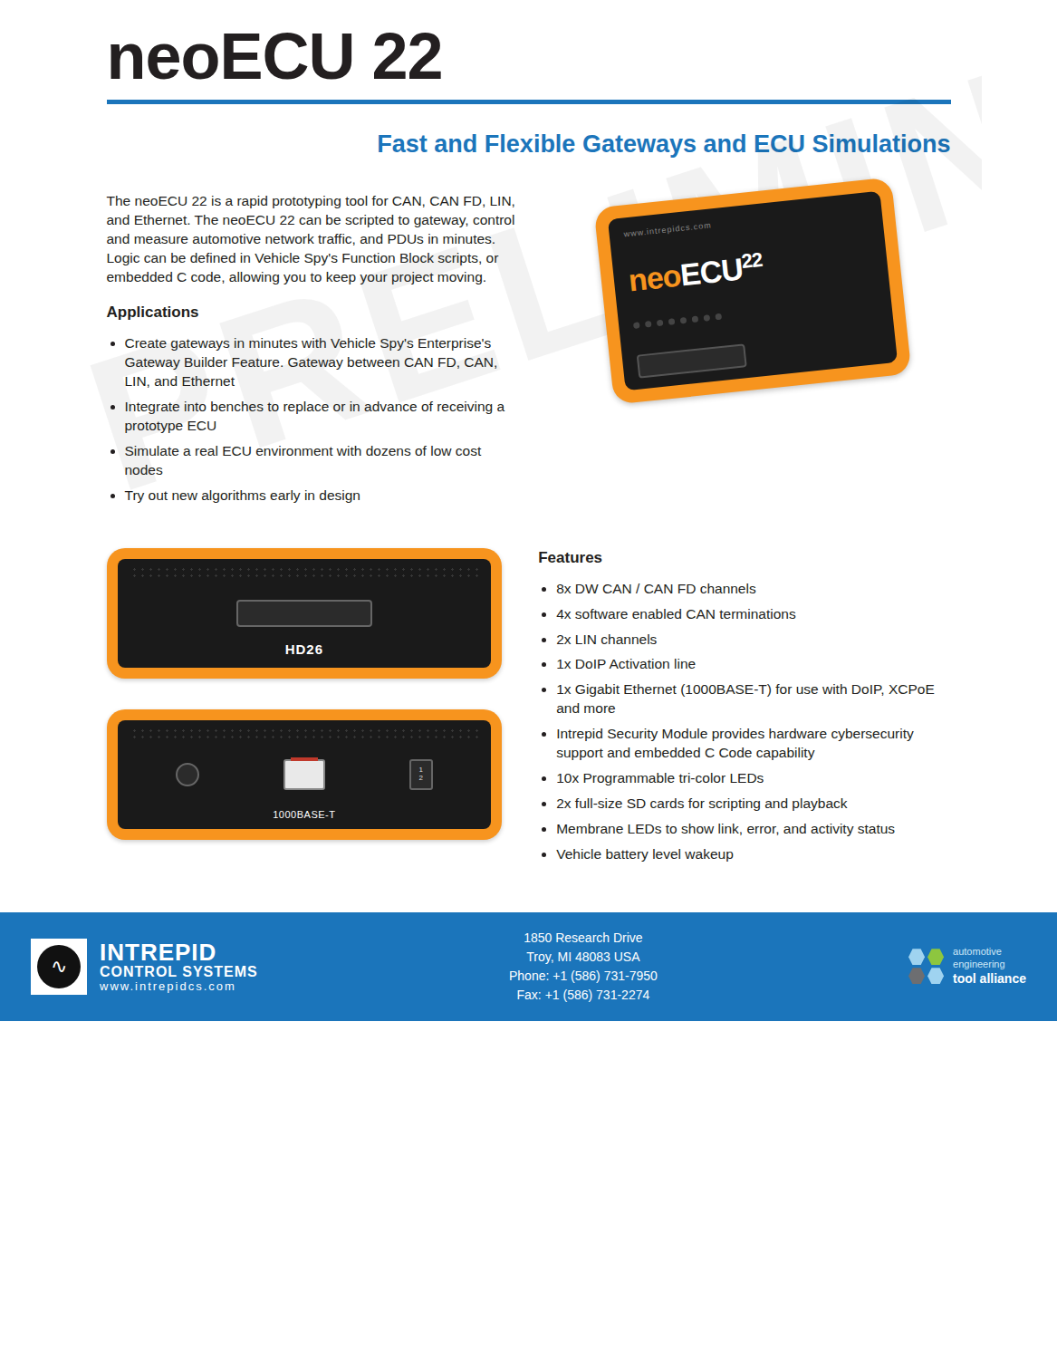PRELIMINARY
neoECU 22
Fast and Flexible Gateways and ECU Simulations
The neoECU 22 is a rapid prototyping tool for CAN, CAN FD, LIN, and Ethernet. The neoECU 22 can be scripted to gateway, control and measure automotive network traffic, and PDUs in minutes. Logic can be defined in Vehicle Spy's Function Block scripts, or embedded C code, allowing you to keep your project moving.
Applications
Create gateways in minutes with Vehicle Spy's Enterprise's Gateway Builder Feature. Gateway between CAN FD, CAN, LIN, and Ethernet
Integrate into benches to replace or in advance of receiving a prototype ECU
Simulate a real ECU environment with dozens of low cost nodes
Try out new algorithms early in design
www.intrepidcs.com
neo ECU22
HD26
12
1000BASE-T
Features
8x DW CAN / CAN FD channels
4x software enabled CAN terminations
2x LIN channels
1x DoIP Activation line
1x Gigabit Ethernet (1000BASE-T) for use with DoIP, XCPoE and more
Intrepid Security Module provides hardware cybersecurity support and embedded C Code capability
10x Programmable tri-color LEDs
2x full-size SD cards for scripting and playback
Membrane LEDs to show link, error, and activity status
Vehicle battery level wakeup
∿
INTREPID
CONTROL SYSTEMS
www.intrepidcs.com
1850 Research Drive
Troy, MI 48083 USA
Phone: +1 (586) 731-7950
Fax: +1 (586) 731-2274
automotive
engineering
tool alliance